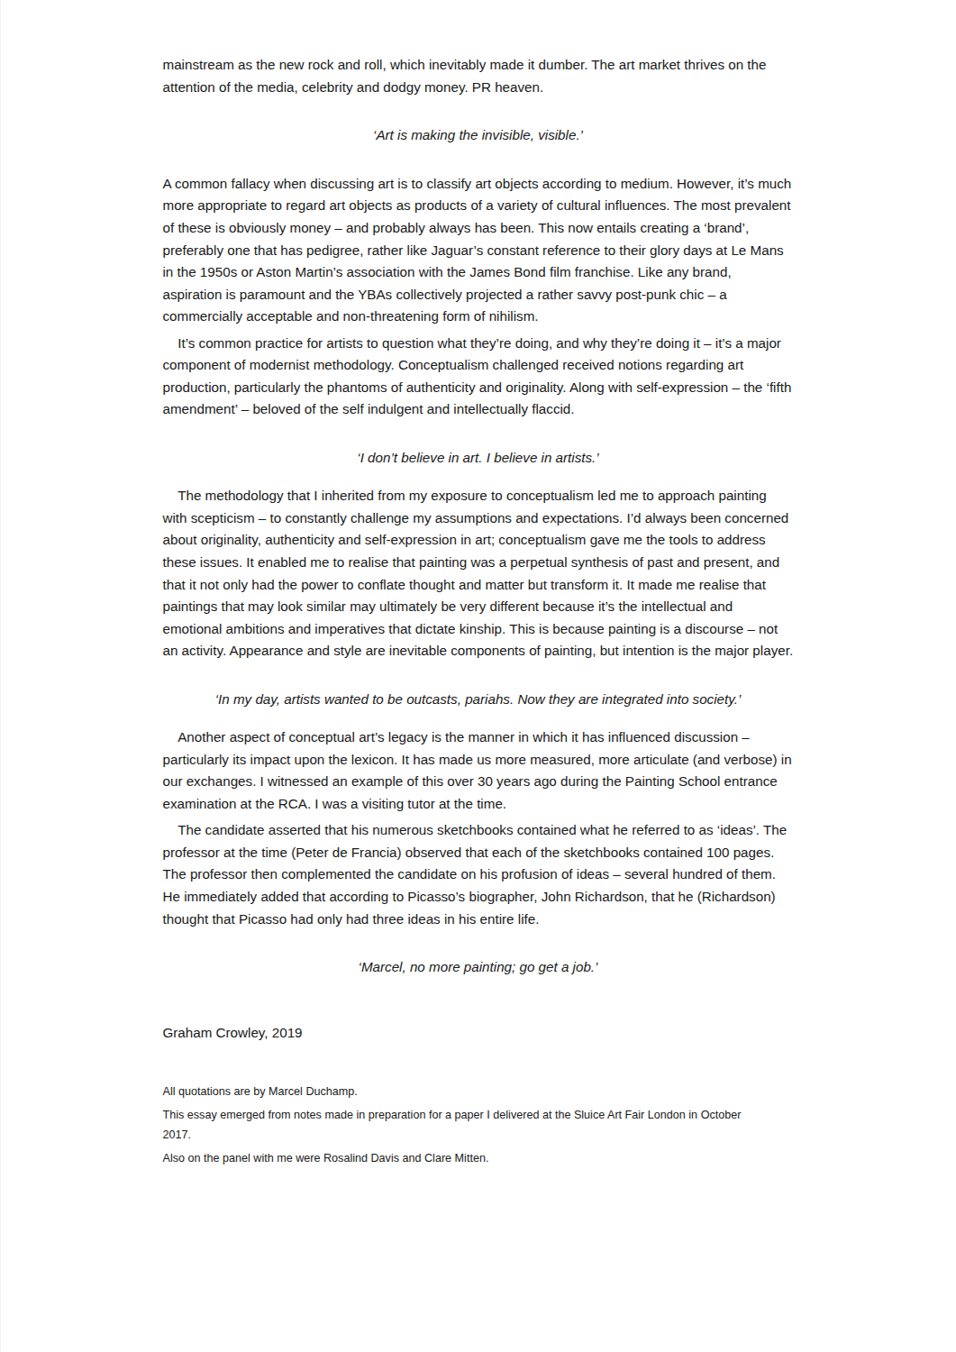mainstream as the new rock and roll, which inevitably made it dumber. The art market thrives on the attention of the media, celebrity and dodgy money. PR heaven.
‘Art is making the invisible, visible.’
A common fallacy when discussing art is to classify art objects according to medium. However, it’s much more appropriate to regard art objects as products of a variety of cultural influences. The most prevalent of these is obviously money – and probably always has been. This now entails creating a ‘brand’, preferably one that has pedigree, rather like Jaguar’s constant reference to their glory days at Le Mans in the 1950s or Aston Martin’s association with the James Bond film franchise. Like any brand, aspiration is paramount and the YBAs collectively projected a rather savvy post-punk chic – a commercially acceptable and non-threatening form of nihilism.
It’s common practice for artists to question what they’re doing, and why they’re doing it – it’s a major component of modernist methodology. Conceptualism challenged received notions regarding art production, particularly the phantoms of authenticity and originality. Along with self-expression – the ‘fifth amendment’ – beloved of the self indulgent and intellectually flaccid.
‘I don’t believe in art. I believe in artists.’
The methodology that I inherited from my exposure to conceptualism led me to approach painting with scepticism – to constantly challenge my assumptions and expectations. I’d always been concerned about originality, authenticity and self-expression in art; conceptualism gave me the tools to address these issues. It enabled me to realise that painting was a perpetual synthesis of past and present, and that it not only had the power to conflate thought and matter but transform it. It made me realise that paintings that may look similar may ultimately be very different because it’s the intellectual and emotional ambitions and imperatives that dictate kinship. This is because painting is a discourse – not an activity. Appearance and style are inevitable components of painting, but intention is the major player.
‘In my day, artists wanted to be outcasts, pariahs. Now they are integrated into society.’
Another aspect of conceptual art’s legacy is the manner in which it has influenced discussion – particularly its impact upon the lexicon. It has made us more measured, more articulate (and verbose) in our exchanges. I witnessed an example of this over 30 years ago during the Painting School entrance examination at the RCA. I was a visiting tutor at the time.
The candidate asserted that his numerous sketchbooks contained what he referred to as ‘ideas’. The professor at the time (Peter de Francia) observed that each of the sketchbooks contained 100 pages. The professor then complemented the candidate on his profusion of ideas – several hundred of them. He immediately added that according to Picasso’s biographer, John Richardson, that he (Richardson) thought that Picasso had only had three ideas in his entire life.
‘Marcel, no more painting; go get a job.’
Graham Crowley, 2019
All quotations are by Marcel Duchamp.
This essay emerged from notes made in preparation for a paper I delivered at the Sluice Art Fair London in October
2017.
Also on the panel with me were Rosalind Davis and Clare Mitten.